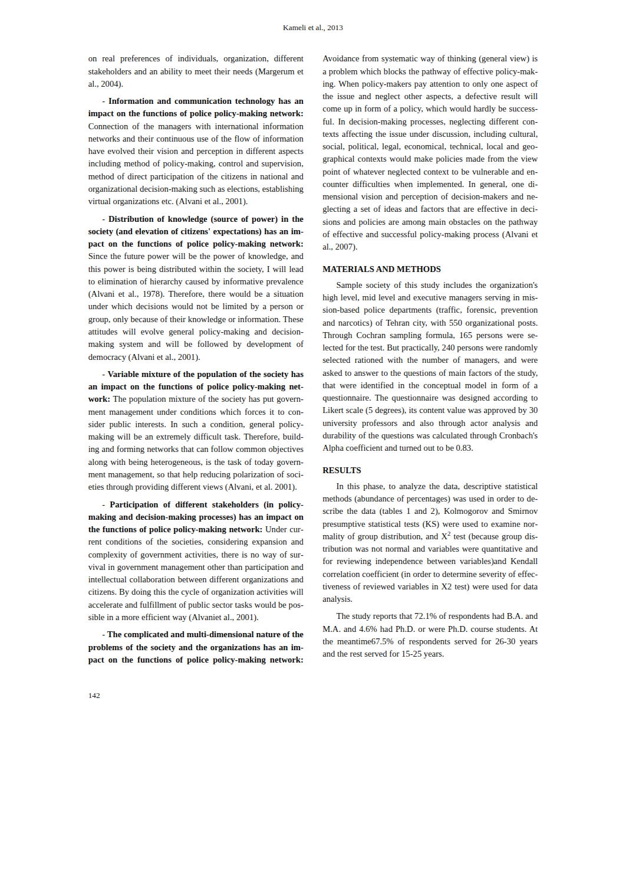Kameli et al., 2013
on real preferences of individuals, organization, different stakeholders and an ability to meet their needs (Margerum et al., 2004).
Information and communication technology has an impact on the functions of police policy-making network: Connection of the managers with international information networks and their continuous use of the flow of information have evolved their vision and perception in different aspects including method of policy-making, control and supervision, method of direct participation of the citizens in national and organizational decision-making such as elections, establishing virtual organizations etc. (Alvani et al., 2001).
Distribution of knowledge (source of power) in the society (and elevation of citizens' expectations) has an impact on the functions of police policy-making network: Since the future power will be the power of knowledge, and this power is being distributed within the society, I will lead to elimination of hierarchy caused by informative prevalence (Alvani et al., 1978). Therefore, there would be a situation under which decisions would not be limited by a person or group, only because of their knowledge or information. These attitudes will evolve general policy-making and decision-making system and will be followed by development of democracy (Alvani et al., 2001).
Variable mixture of the population of the society has an impact on the functions of police policy-making network: The population mixture of the society has put government management under conditions which forces it to consider public interests. In such a condition, general policy-making will be an extremely difficult task. Therefore, building and forming networks that can follow common objectives along with being heterogeneous, is the task of today government management, so that help reducing polarization of societies through providing different views (Alvani, et al. 2001).
Participation of different stakeholders (in policy-making and decision-making processes) has an impact on the functions of police policy-making network: Under current conditions of the societies, considering expansion and complexity of government activities, there is no way of survival in government management other than participation and intellectual collaboration between different organizations and citizens. By doing this the cycle of organization activities will accelerate and fulfillment of public sector tasks would be possible in a more efficient way (Alvaniet al., 2001).
The complicated and multi-dimensional nature of the problems of the society and the organizations has an impact on the functions of police policy-making network: Avoidance from systematic way of thinking (general view) is a problem which blocks the pathway of effective policy-making. When policy-makers pay attention to only one aspect of the issue and neglect other aspects, a defective result will come up in form of a policy, which would hardly be successful. In decision-making processes, neglecting different contexts affecting the issue under discussion, including cultural, social, political, legal, economical, technical, local and geographical contexts would make policies made from the view point of whatever neglected context to be vulnerable and encounter difficulties when implemented. In general, one dimensional vision and perception of decision-makers and neglecting a set of ideas and factors that are effective in decisions and policies are among main obstacles on the pathway of effective and successful policy-making process (Alvani et al., 2007).
Materials and Methods
Sample society of this study includes the organization's high level, mid level and executive managers serving in mission-based police departments (traffic, forensic, prevention and narcotics) of Tehran city, with 550 organizational posts. Through Cochran sampling formula, 165 persons were selected for the test. But practically, 240 persons were randomly selected rationed with the number of managers, and were asked to answer to the questions of main factors of the study, that were identified in the conceptual model in form of a questionnaire. The questionnaire was designed according to Likert scale (5 degrees), its content value was approved by 30 university professors and also through actor analysis and durability of the questions was calculated through Cronbach's Alpha coefficient and turned out to be 0.83.
Results
In this phase, to analyze the data, descriptive statistical methods (abundance of percentages) was used in order to describe the data (tables 1 and 2), Kolmogorov and Smirnov presumptive statistical tests (KS) were used to examine normality of group distribution, and X2 test (because group distribution was not normal and variables were quantitative and for reviewing independence between variables)and Kendall correlation coefficient (in order to determine severity of effectiveness of reviewed variables in X2 test) were used for data analysis.
The study reports that 72.1% of respondents had B.A. and M.A. and 4.6% had Ph.D. or were Ph.D. course students. At the meantime67.5% of respondents served for 26-30 years and the rest served for 15-25 years.
142